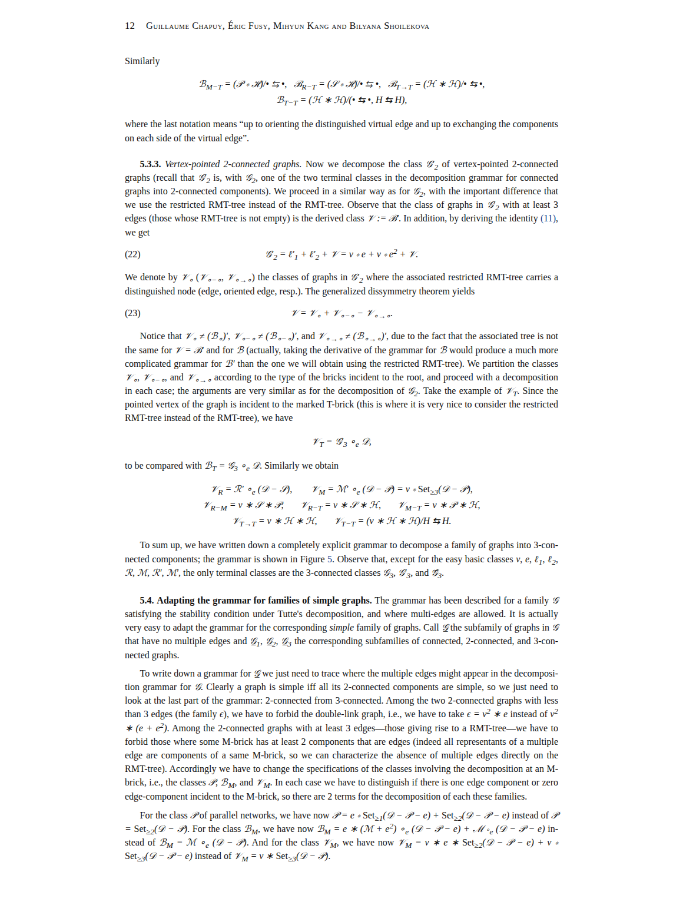12 Guillaume Chapuy, Éric Fusy, Mihyun Kang and Bilyana Shoilekova
Similarly
ℬM−T = (𝒫 ∗ ℋ)/• ⇆ •, ℬR−T = (𝒮 ∗ ℋ)/• ⇆ •, ℬT→T = (ℋ ∗ ℋ)/• ⇆ •, ℬT−T = (ℋ ∗ ℋ)/(• ⇆ •, H ⇆ H),
where the last notation means “up to orienting the distinguished virtual edge and up to exchanging the components on each side of the virtual edge”.
5.3.3. Vertex-pointed 2-connected graphs. Now we decompose the class 𝒢′2 of vertex-pointed 2-connected graphs (recall that 𝒢′2 is, with 𝒢2, one of the two terminal classes in the decomposition grammar for connected graphs into 2-connected components). We proceed in a similar way as for 𝒢2, with the important difference that we use the restricted RMT-tree instead of the RMT-tree. Observe that the class of graphs in 𝒢′2 with at least 3 edges (those whose RMT-tree is not empty) is the derived class 𝒱 := ℬ′. In addition, by deriving the identity (11), we get
(22) 𝒢′2 = ℓ′1 + ℓ′2 + 𝒱 = v ∗ e + v ∗ e2 + 𝒱.
We denote by 𝒱∘ (𝒱∘−∘, 𝒱∘→∘) the classes of graphs in 𝒢′2 where the associated restricted RMT-tree carries a distinguished node (edge, oriented edge, resp.). The generalized dissymmetry theorem yields
(23) 𝒱 = 𝒱∘ + 𝒱∘−∘ − 𝒱∘→∘.
Notice that 𝒱∘ ≠ (ℬ∘)′, 𝒱∘−∘ ≠ (ℬ∘−∘)′, and 𝒱∘→∘ ≠ (ℬ∘→∘)′, due to the fact that the associated tree is not the same for 𝒱 = ℬ′ and for ℬ (actually, taking the derivative of the grammar for ℬ would produce a much more complicated grammar for ℬ′ than the one we will obtain using the restricted RMT-tree). We partition the classes 𝒱∘, 𝒱∘−∘, and 𝒱∘→∘ according to the type of the bricks incident to the root, and proceed with a decomposition in each case; the arguments are very similar as for the decomposition of 𝒢2. Take the example of 𝒱T. Since the pointed vertex of the graph is incident to the marked T-brick (this is where it is very nice to consider the restricted RMT-tree instead of the RMT-tree), we have
𝒱T = 𝒢′3 ∘e 𝒟,
to be compared with ℬT = 𝒢3 ∘e 𝒟. Similarly we obtain
𝒱R = ℛ′ ∘e (𝒟 − 𝒮), 𝒱M = ℳ′ ∘e (𝒟 − 𝒫) = v ∗ Set≥3(𝒟 − 𝒫), 𝒱R−M = v ∗ 𝒮 ∗ 𝒫, 𝒱R−T = v ∗ 𝒮 ∗ ℋ, 𝒱M−T = v ∗ 𝒫 ∗ ℋ, 𝒱T→T = v ∗ ℋ ∗ ℋ, 𝒱T−T = (v ∗ ℋ ∗ ℋ)/H ⇆ H.
To sum up, we have written down a completely explicit grammar to decompose a family of graphs into 3-connected components; the grammar is shown in Figure 5. Observe that, except for the easy basic classes v, e, ℓ1, ℓ2, ℛ, ℳ, ℛ′, ℳ′, the only terminal classes are the 3-connected classes 𝒢3, 𝒢′3, and 𝒢⃗3.
5.4. Adapting the grammar for families of simple graphs. The grammar has been described for a family 𝒢 satisfying the stability condition under Tutte's decomposition, and where multi-edges are allowed. It is actually very easy to adapt the grammar for the corresponding simple family of graphs. Call 𝒢̲ the subfamily of graphs in 𝒢 that have no multiple edges and 𝒢̲1, 𝒢̲2, 𝒢̲3 the corresponding subfamilies of connected, 2-connected, and 3-connected graphs.
To write down a grammar for 𝒢̲ we just need to trace where the multiple edges might appear in the decomposition grammar for 𝒢. Clearly a graph is simple iff all its 2-connected components are simple, so we just need to look at the last part of the grammar: 2-connected from 3-connected. Among the two 2-connected graphs with less than 3 edges (the family ϵ), we have to forbid the double-link graph, i.e., we have to take ϵ = v2 ∗ e instead of v2 ∗ (e + e2). Among the 2-connected graphs with at least 3 edges—those giving rise to a RMT-tree—we have to forbid those where some M-brick has at least 2 components that are edges (indeed all representants of a multiple edge are components of a same M-brick, so we can characterize the absence of multiple edges directly on the RMT-tree). Accordingly we have to change the specifications of the classes involving the decomposition at an M-brick, i.e., the classes 𝒫, ℬM, and 𝒱M. In each case we have to distinguish if there is one edge component or zero edge-component incident to the M-brick, so there are 2 terms for the decomposition of each these families.
For the class 𝒫 of parallel networks, we have now 𝒫 = e ∗ Set≥1(𝒟 − 𝒫 − e) + Set≥2(𝒟 − 𝒫 − e) instead of 𝒫 = Set≥2(𝒟 − 𝒫). For the class ℬM, we have now ℬM = e ∗ (ℳ + e2) ∘e (𝒟 − 𝒫 − e) + ℳ ∘e (𝒟 − 𝒫 − e) instead of ℬM = ℳ ∘e (𝒟 − 𝒫). And for the class 𝒱M, we have now 𝒱M = v ∗ e ∗ Set≥2(𝒟 − 𝒫 − e) + v ∗ Set≥3(𝒟 − 𝒫 − e) instead of 𝒱M = v ∗ Set≥3(𝒟 − 𝒫).